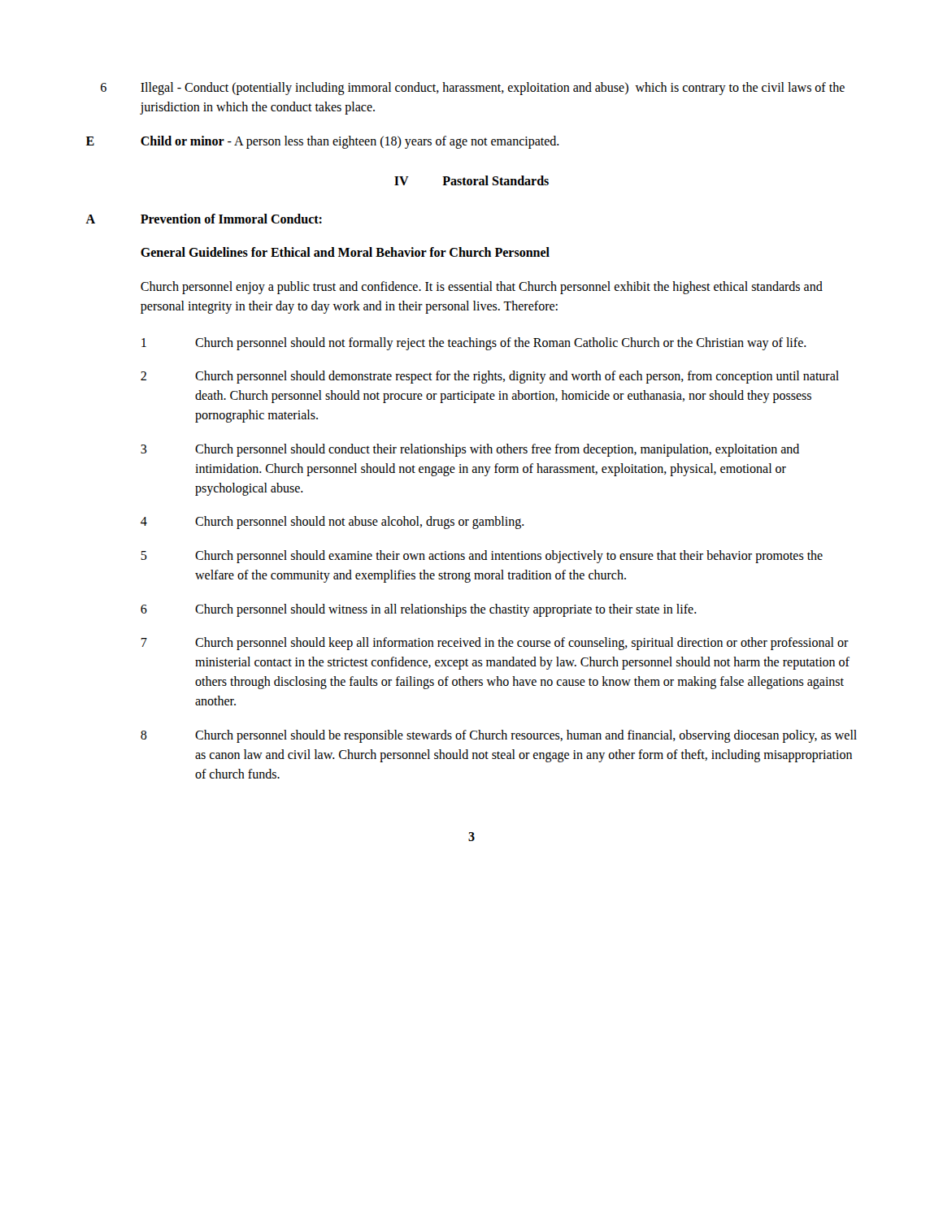6
Illegal - Conduct (potentially including immoral conduct, harassment, exploitation and abuse) which is contrary to the civil laws of the jurisdiction in which the conduct takes place.
E
Child or minor - A person less than eighteen (18) years of age not emancipated.
IVPastoral Standards
A
Prevention of Immoral Conduct:
General Guidelines for Ethical and Moral Behavior for Church Personnel
Church personnel enjoy a public trust and confidence. It is essential that Church personnel exhibit the highest ethical standards and personal integrity in their day to day work and in their personal lives. Therefore:
1
Church personnel should not formally reject the teachings of the Roman Catholic Church or the Christian way of life.
2
Church personnel should demonstrate respect for the rights, dignity and worth of each person, from conception until natural death. Church personnel should not procure or participate in abortion, homicide or euthanasia, nor should they possess pornographic materials.
3
Church personnel should conduct their relationships with others free from deception, manipulation, exploitation and intimidation. Church personnel should not engage in any form of harassment, exploitation, physical, emotional or psychological abuse.
4
Church personnel should not abuse alcohol, drugs or gambling.
5
Church personnel should examine their own actions and intentions objectively to ensure that their behavior promotes the welfare of the community and exemplifies the strong moral tradition of the church.
6
Church personnel should witness in all relationships the chastity appropriate to their state in life.
7
Church personnel should keep all information received in the course of counseling, spiritual direction or other professional or ministerial contact in the strictest confidence, except as mandated by law. Church personnel should not harm the reputation of others through disclosing the faults or failings of others who have no cause to know them or making false allegations against another.
8
Church personnel should be responsible stewards of Church resources, human and financial, observing diocesan policy, as well as canon law and civil law. Church personnel should not steal or engage in any other form of theft, including misappropriation of church funds.
3